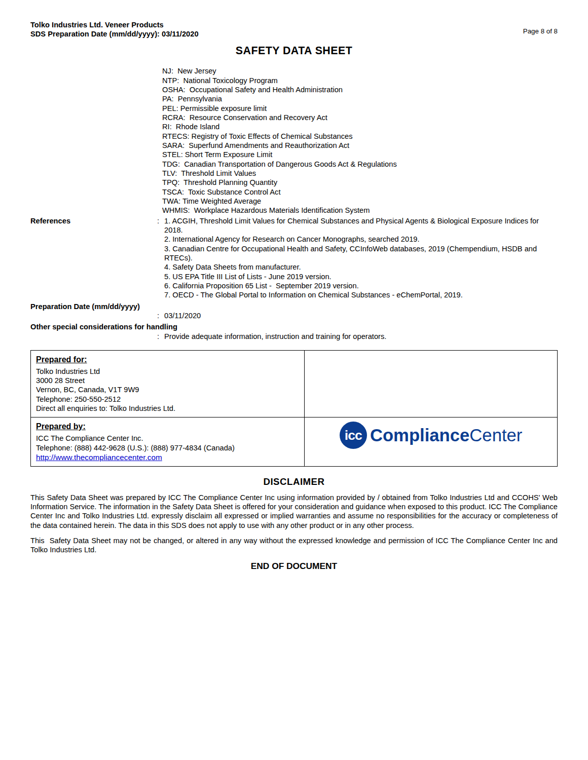Tolko Industries Ltd. Veneer Products
SDS Preparation Date (mm/dd/yyyy): 03/11/2020
Page 8 of 8
SAFETY DATA SHEET
NJ: New Jersey
NTP: National Toxicology Program
OSHA: Occupational Safety and Health Administration
PA: Pennsylvania
PEL: Permissible exposure limit
RCRA: Resource Conservation and Recovery Act
RI: Rhode Island
RTECS: Registry of Toxic Effects of Chemical Substances
SARA: Superfund Amendments and Reauthorization Act
STEL: Short Term Exposure Limit
TDG: Canadian Transportation of Dangerous Goods Act & Regulations
TLV: Threshold Limit Values
TPQ: Threshold Planning Quantity
TSCA: Toxic Substance Control Act
TWA: Time Weighted Average
WHMIS: Workplace Hazardous Materials Identification System
References
:
1. ACGIH, Threshold Limit Values for Chemical Substances and Physical Agents & Biological Exposure Indices for 2018.
2. International Agency for Research on Cancer Monographs, searched 2019.
3. Canadian Centre for Occupational Health and Safety, CCInfoWeb databases, 2019 (Chempendium, HSDB and RTECs).
4. Safety Data Sheets from manufacturer.
5. US EPA Title III List of Lists - June 2019 version.
6. California Proposition 65 List - September 2019 version.
7. OECD - The Global Portal to Information on Chemical Substances - eChemPortal, 2019.
Preparation Date (mm/dd/yyyy)
:
03/11/2020
Other special considerations for handling
:
Provide adequate information, instruction and training for operators.
| Prepared for: Tolko Industries Ltd 3000 28 Street Vernon, BC, Canada, V1T 9W9 Telephone: 250-550-2512 Direct all enquiries to: Tolko Industries Ltd. | |
| Prepared by: ICC The Compliance Center Inc. Telephone: (888) 442-9628 (U.S.): (888) 977-4834 (Canada) http://www.thecompliancecenter.com | icc Compliance Center |
DISCLAIMER
This Safety Data Sheet was prepared by ICC The Compliance Center Inc using information provided by / obtained from Tolko Industries Ltd and CCOHS' Web Information Service. The information in the Safety Data Sheet is offered for your consideration and guidance when exposed to this product. ICC The Compliance Center Inc and Tolko Industries Ltd. expressly disclaim all expressed or implied warranties and assume no responsibilities for the accuracy or completeness of the data contained herein. The data in this SDS does not apply to use with any other product or in any other process.
This Safety Data Sheet may not be changed, or altered in any way without the expressed knowledge and permission of ICC The Compliance Center Inc and Tolko Industries Ltd.
END OF DOCUMENT